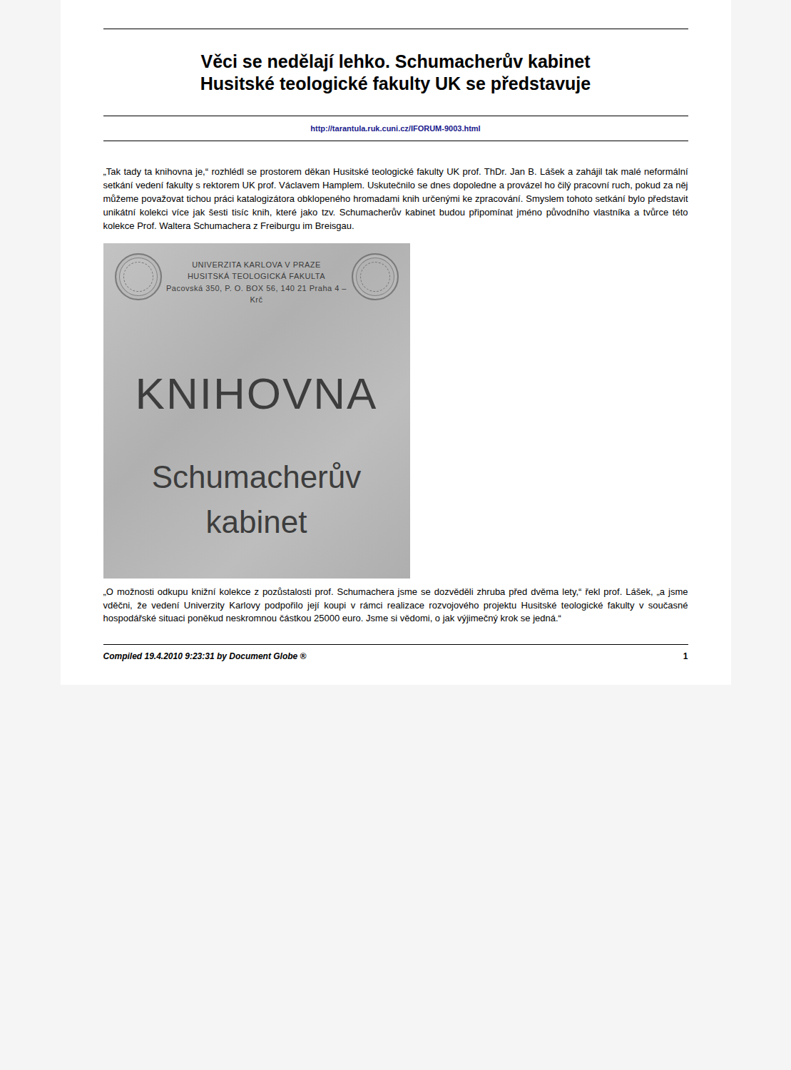Věci se nedělají lehko. Schumacherův kabinet
Husitské teologické fakulty UK se představuje
http://tarantula.ruk.cuni.cz/IFORUM-9003.html
„Tak tady ta knihovna je,“ rozhlédl se prostorem děkan Husitské teologické fakulty UK prof. ThDr. Jan B. Lášek a zahájil tak malé neformální setkání vedení fakulty s rektorem UK prof. Václavem Hamplem. Uskutečnilo se dnes dopoledne a provázel ho čilý pracovní ruch, pokud za něj můžeme považovat tichou práci katalogizátora obklopeného hromadami knih určenými ke zpracování. Smyslem tohoto setkání bylo představit unikátní kolekci více jak šesti tisíc knih, které jako tzv. Schumacherův kabinet budou připomínat jméno původního vlastníka a tvůrce této kolekce Prof. Waltera Schumachera z Freiburgu im Breisgau.
UNIVERZITA KARLOVA V PRAZE
HUSITSKÁ TEOLOGICKÁ FAKULTA
Pacovská 350, P. O. BOX 56, 140 21 Praha 4 – Krč
KNIHOVNA
Schumacherův kabinet
„O možnosti odkupu knižní kolekce z pozůstalosti prof. Schumachera jsme se dozvěděli zhruba před dvěma lety,“ řekl prof. Lášek, „a jsme vděčni, že vedení Univerzity Karlovy podpořilo její koupi v rámci realizace rozvojového projektu Husitské teologické fakulty v současné hospodářské situaci poněkud neskromnou částkou 25000 euro. Jsme si vědomi, o jak výjimečný krok se jedná.“
Compiled 19.4.2010 9:23:31 by Document Globe ® 1